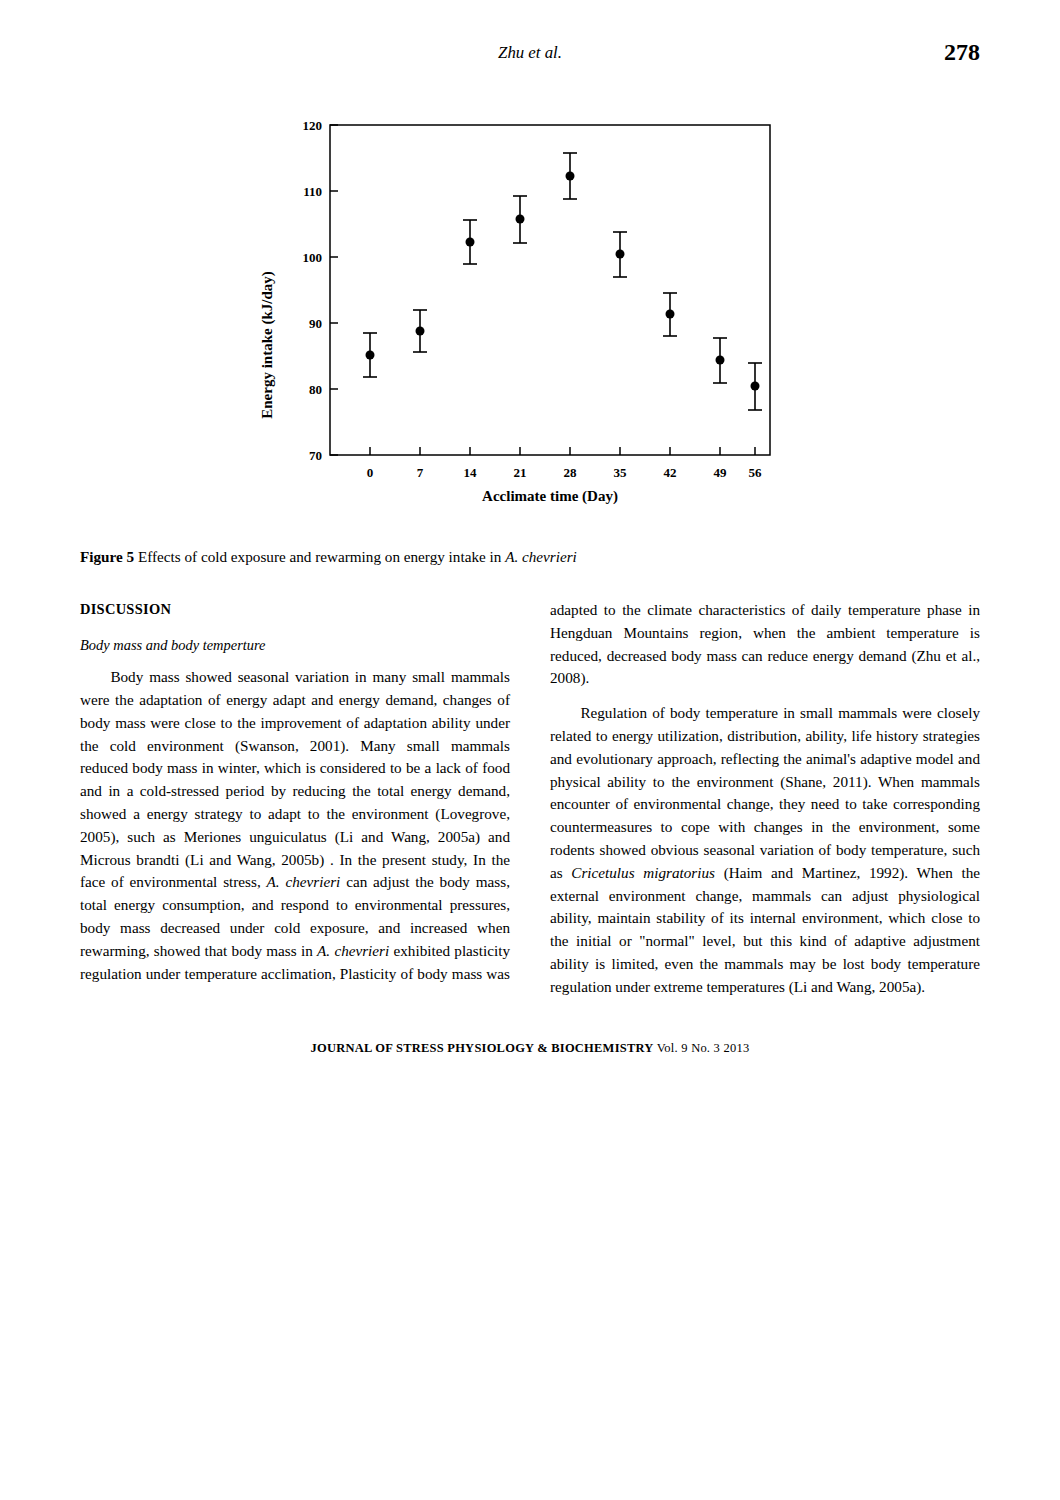Zhu et al.
278
Energy intake (kJ/day) 120 110 100 90 80 70 0 7 14 21 28 35 42 49 56 Acclimate time (Day)
Figure 5 Effects of cold exposure and rewarming on energy intake in A. chevrieri
DISCUSSION
Body mass and body temperture
Body mass showed seasonal variation in many small mammals were the adaptation of energy adapt and energy demand, changes of body mass were close to the improvement of adaptation ability under the cold environment (Swanson, 2001). Many small mammals reduced body mass in winter, which is considered to be a lack of food and in a cold-stressed period by reducing the total energy demand, showed a energy strategy to adapt to the environment (Lovegrove, 2005), such as Meriones unguiculatus (Li and Wang, 2005a) and Microus brandti (Li and Wang, 2005b) . In the present study, In the face of environmental stress, A. chevrieri can adjust the body mass, total energy consumption, and respond to environmental pressures, body mass decreased under cold exposure, and increased when rewarming, showed that body mass in A. chevrieri exhibited plasticity regulation under temperature acclimation, Plasticity of body mass was adapted to the climate characteristics of daily temperature phase in Hengduan Mountains region, when the ambient temperature is reduced, decreased body mass can reduce energy demand (Zhu et al., 2008).
Regulation of body temperature in small mammals were closely related to energy utilization, distribution, ability, life history strategies and evolutionary approach, reflecting the animal's adaptive model and physical ability to the environment (Shane, 2011). When mammals encounter of environmental change, they need to take corresponding countermeasures to cope with changes in the environment, some rodents showed obvious seasonal variation of body temperature, such as Cricetulus migratorius (Haim and Martinez, 1992). When the external environment change, mammals can adjust physiological ability, maintain stability of its internal environment, which close to the initial or "normal" level, but this kind of adaptive adjustment ability is limited, even the mammals may be lost body temperature regulation under extreme temperatures (Li and Wang, 2005a).
JOURNAL OF STRESS PHYSIOLOGY & BIOCHEMISTRY Vol. 9 No. 3 2013